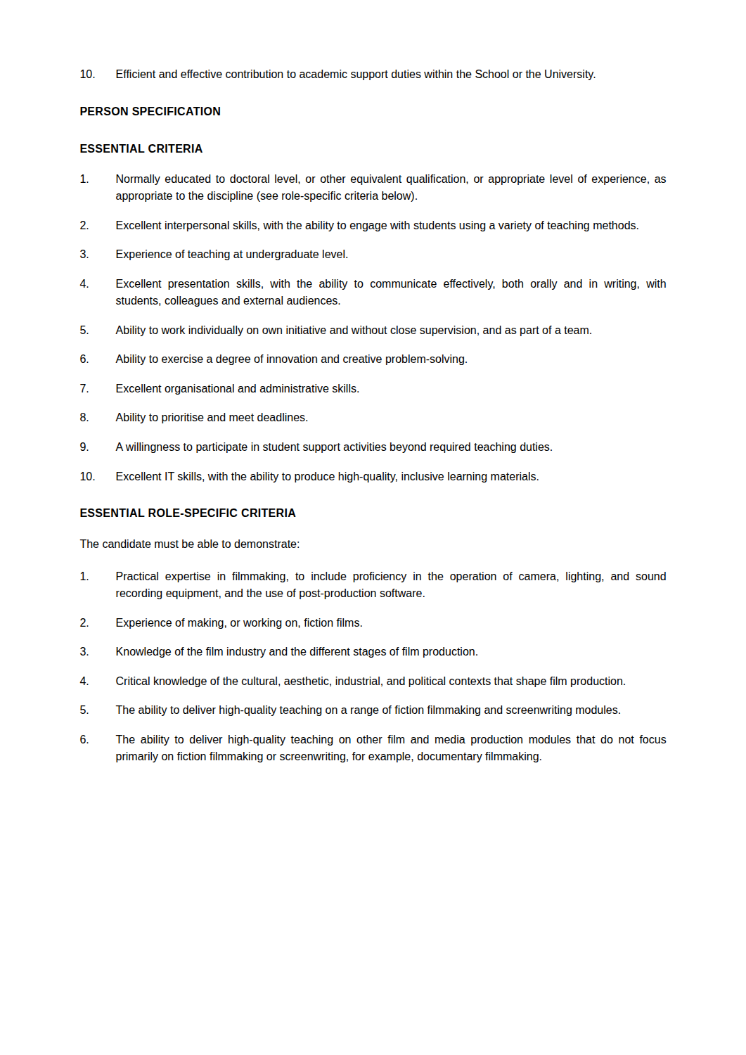Efficient and effective contribution to academic support duties within the School or the University.
PERSON SPECIFICATION
ESSENTIAL CRITERIA
Normally educated to doctoral level, or other equivalent qualification, or appropriate level of experience, as appropriate to the discipline (see role-specific criteria below).
Excellent interpersonal skills, with the ability to engage with students using a variety of teaching methods.
Experience of teaching at undergraduate level.
Excellent presentation skills, with the ability to communicate effectively, both orally and in writing, with students, colleagues and external audiences.
Ability to work individually on own initiative and without close supervision, and as part of a team.
Ability to exercise a degree of innovation and creative problem-solving.
Excellent organisational and administrative skills.
Ability to prioritise and meet deadlines.
A willingness to participate in student support activities beyond required teaching duties.
Excellent IT skills, with the ability to produce high-quality, inclusive learning materials.
ESSENTIAL ROLE-SPECIFIC CRITERIA
The candidate must be able to demonstrate:
Practical expertise in filmmaking, to include proficiency in the operation of camera, lighting, and sound recording equipment, and the use of post-production software.
Experience of making, or working on, fiction films.
Knowledge of the film industry and the different stages of film production.
Critical knowledge of the cultural, aesthetic, industrial, and political contexts that shape film production.
The ability to deliver high-quality teaching on a range of fiction filmmaking and screenwriting modules.
The ability to deliver high-quality teaching on other film and media production modules that do not focus primarily on fiction filmmaking or screenwriting, for example, documentary filmmaking.